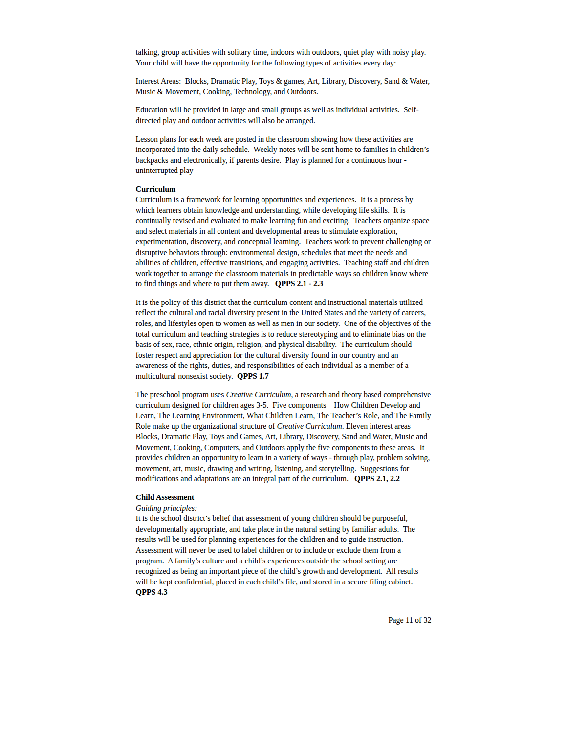talking, group activities with solitary time, indoors with outdoors, quiet play with noisy play. Your child will have the opportunity for the following types of activities every day:
Interest Areas: Blocks, Dramatic Play, Toys & games, Art, Library, Discovery, Sand & Water, Music & Movement, Cooking, Technology, and Outdoors.
Education will be provided in large and small groups as well as individual activities. Self-directed play and outdoor activities will also be arranged.
Lesson plans for each week are posted in the classroom showing how these activities are incorporated into the daily schedule. Weekly notes will be sent home to families in children’s backpacks and electronically, if parents desire. Play is planned for a continuous hour - uninterrupted play
Curriculum
Curriculum is a framework for learning opportunities and experiences. It is a process by which learners obtain knowledge and understanding, while developing life skills. It is continually revised and evaluated to make learning fun and exciting. Teachers organize space and select materials in all content and developmental areas to stimulate exploration, experimentation, discovery, and conceptual learning. Teachers work to prevent challenging or disruptive behaviors through: environmental design, schedules that meet the needs and abilities of children, effective transitions, and engaging activities. Teaching staff and children work together to arrange the classroom materials in predictable ways so children know where to find things and where to put them away. QPPS 2.1 - 2.3
It is the policy of this district that the curriculum content and instructional materials utilized reflect the cultural and racial diversity present in the United States and the variety of careers, roles, and lifestyles open to women as well as men in our society. One of the objectives of the total curriculum and teaching strategies is to reduce stereotyping and to eliminate bias on the basis of sex, race, ethnic origin, religion, and physical disability. The curriculum should foster respect and appreciation for the cultural diversity found in our country and an awareness of the rights, duties, and responsibilities of each individual as a member of a multicultural nonsexist society. QPPS 1.7
The preschool program uses Creative Curriculum, a research and theory based comprehensive curriculum designed for children ages 3-5. Five components – How Children Develop and Learn, The Learning Environment, What Children Learn, The Teacher’s Role, and The Family Role make up the organizational structure of Creative Curriculum. Eleven interest areas – Blocks, Dramatic Play, Toys and Games, Art, Library, Discovery, Sand and Water, Music and Movement, Cooking, Computers, and Outdoors apply the five components to these areas. It provides children an opportunity to learn in a variety of ways - through play, problem solving, movement, art, music, drawing and writing, listening, and storytelling. Suggestions for modifications and adaptations are an integral part of the curriculum. QPPS 2.1, 2.2
Child Assessment
Guiding principles:
It is the school district’s belief that assessment of young children should be purposeful, developmentally appropriate, and take place in the natural setting by familiar adults. The results will be used for planning experiences for the children and to guide instruction. Assessment will never be used to label children or to include or exclude them from a program. A family’s culture and a child’s experiences outside the school setting are recognized as being an important piece of the child’s growth and development. All results will be kept confidential, placed in each child’s file, and stored in a secure filing cabinet.
QPPS 4.3
Page 11 of 32